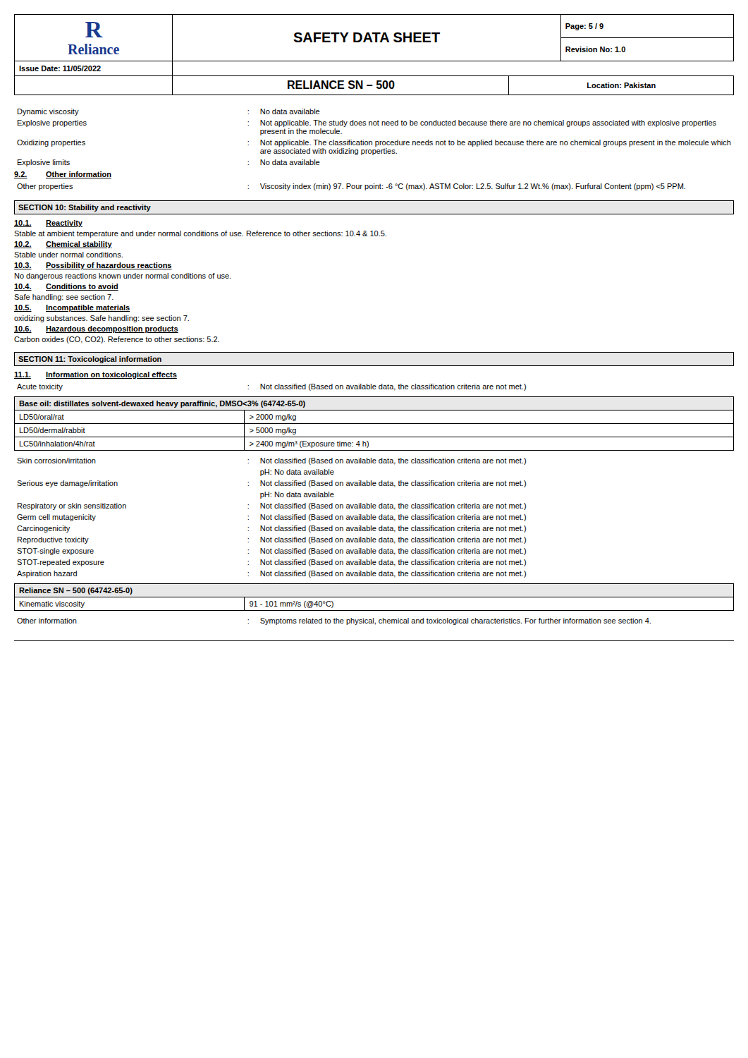| R Reliance | SAFETY DATA SHEET | Page: 5 / 9 |
| Revision No: 1.0 |
| Issue Date: 11/05/2022 |
| | RELIANCE SN – 500 | Location: Pakistan |
| Dynamic viscosity | : | No data available |
| Explosive properties | : | Not applicable. The study does not need to be conducted because there are no chemical groups associated with explosive properties present in the molecule. |
| Oxidizing properties | : | Not applicable. The classification procedure needs not to be applied because there are no chemical groups present in the molecule which are associated with oxidizing properties. |
| Explosive limits | : | No data available |
9.2. Other information
| Other properties | : | Viscosity index (min) 97. Pour point: -6 °C (max). ASTM Color: L2.5. Sulfur 1.2 Wt.% (max). Furfural Content (ppm) <5 PPM. |
SECTION 10: Stability and reactivity
10.1. Reactivity
Stable at ambient temperature and under normal conditions of use. Reference to other sections: 10.4 & 10.5.
10.2. Chemical stability
Stable under normal conditions.
10.3. Possibility of hazardous reactions
No dangerous reactions known under normal conditions of use.
10.4. Conditions to avoid
Safe handling: see section 7.
10.5. Incompatible materials
oxidizing substances. Safe handling: see section 7.
10.6. Hazardous decomposition products
Carbon oxides (CO, CO2). Reference to other sections: 5.2.
SECTION 11: Toxicological information
11.1. Information on toxicological effects
| Acute toxicity | : | Not classified (Based on available data, the classification criteria are not met.) |
| Base oil: distillates solvent-dewaxed heavy paraffinic, DMSO<3% (64742-65-0) |
| --- |
| LD50/oral/rat | > 2000 mg/kg |
| LD50/dermal/rabbit | > 5000 mg/kg |
| LC50/inhalation/4h/rat | > 2400 mg/m³ (Exposure time: 4 h) |
| Skin corrosion/irritation | : | Not classified (Based on available data, the classification criteria are not met.) |
| | | pH: No data available |
| Serious eye damage/irritation | : | Not classified (Based on available data, the classification criteria are not met.) |
| | | pH: No data available |
| Respiratory or skin sensitization | : | Not classified (Based on available data, the classification criteria are not met.) |
| Germ cell mutagenicity | : | Not classified (Based on available data, the classification criteria are not met.) |
| Carcinogenicity | : | Not classified (Based on available data, the classification criteria are not met.) |
| Reproductive toxicity | : | Not classified (Based on available data, the classification criteria are not met.) |
| STOT-single exposure | : | Not classified (Based on available data, the classification criteria are not met.) |
| STOT-repeated exposure | : | Not classified (Based on available data, the classification criteria are not met.) |
| Aspiration hazard | : | Not classified (Based on available data, the classification criteria are not met.) |
| Reliance SN – 500 (64742-65-0) |
| --- |
| Kinematic viscosity | 91 - 101 mm²/s (@40°C) |
| Other information | : | Symptoms related to the physical, chemical and toxicological characteristics. For further information see section 4. |